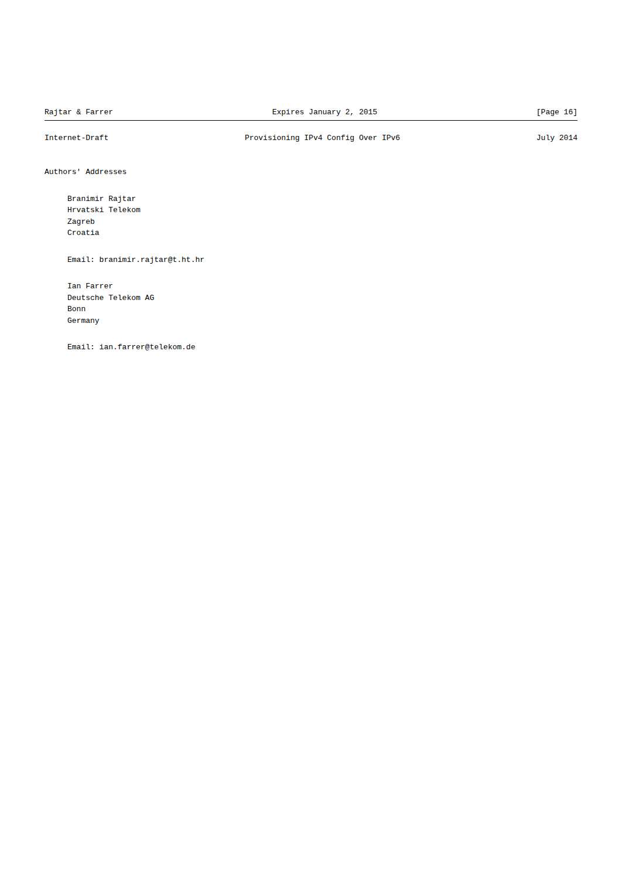Rajtar & Farrer Expires January 2, 2015 [Page 16]
Internet-Draft Provisioning IPv4 Config Over IPv6 July 2014
Authors' Addresses
Branimir Rajtar
Hrvatski Telekom
Zagreb
Croatia
Email: branimir.rajtar@t.ht.hr
Ian Farrer
Deutsche Telekom AG
Bonn
Germany
Email: ian.farrer@telekom.de